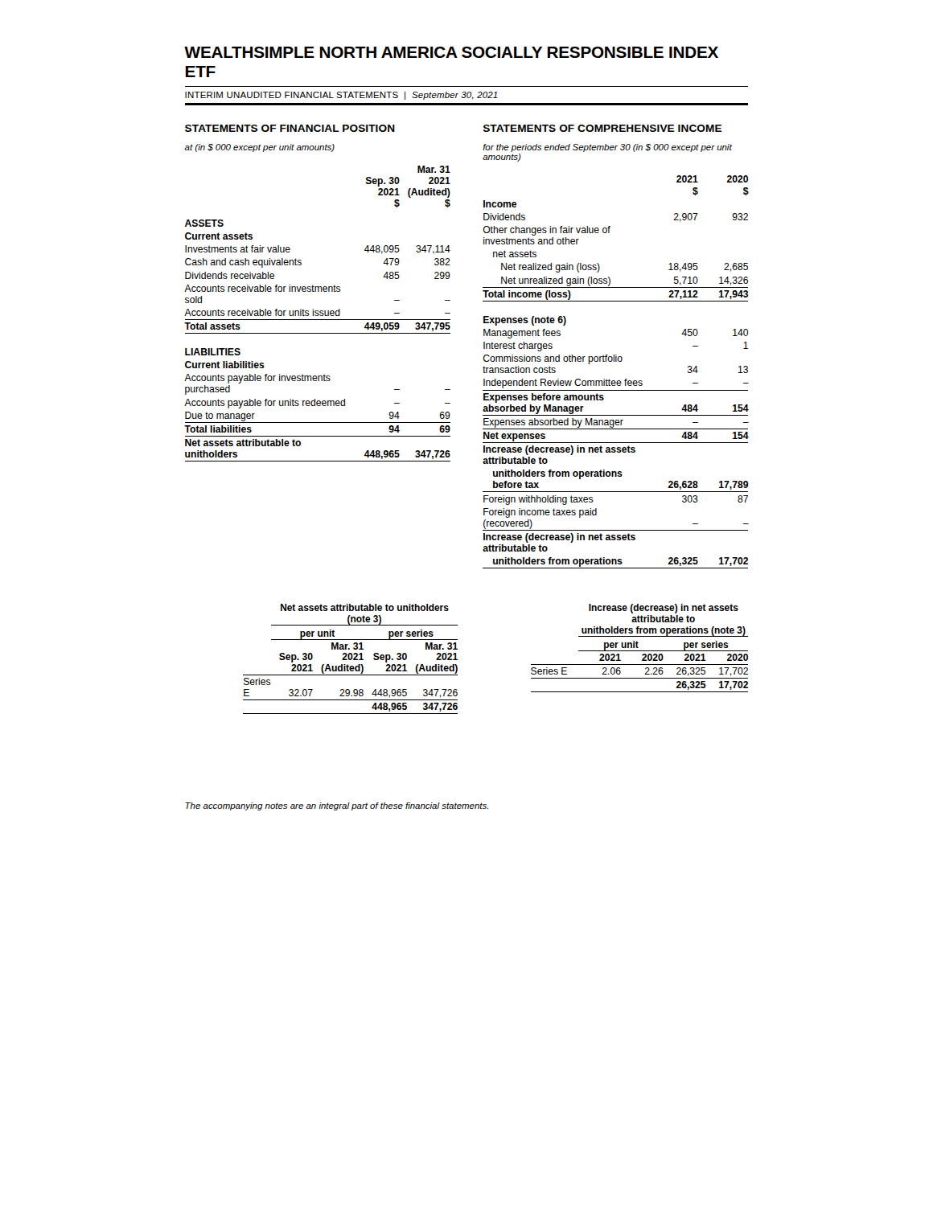WEALTHSIMPLE NORTH AMERICA SOCIALLY RESPONSIBLE INDEX ETF
INTERIM UNAUDITED FINANCIAL STATEMENTS | September 30, 2021
STATEMENTS OF FINANCIAL POSITION
at (in $ 000 except per unit amounts)
| | Sep. 30 2021 | Mar. 31 2021 (Audited) |
| --- | --- | --- |
| | $ | $ |
| ASSETS | | |
| Current assets | | |
| Investments at fair value | 448,095 | 347,114 |
| Cash and cash equivalents | 479 | 382 |
| Dividends receivable | 485 | 299 |
| Accounts receivable for investments sold | – | – |
| Accounts receivable for units issued | – | – |
| Total assets | 449,059 | 347,795 |
| LIABILITIES | | |
| Current liabilities | | |
| Accounts payable for investments purchased | – | – |
| Accounts payable for units redeemed | – | – |
| Due to manager | 94 | 69 |
| Total liabilities | 94 | 69 |
| Net assets attributable to unitholders | 448,965 | 347,726 |
STATEMENTS OF COMPREHENSIVE INCOME
for the periods ended September 30 (in $ 000 except per unit amounts)
| | 2021 | 2020 |
| --- | --- | --- |
| | $ | $ |
| Income | | |
| Dividends | 2,907 | 932 |
| Other changes in fair value of investments and other | | |
| net assets | | |
| Net realized gain (loss) | 18,495 | 2,685 |
| Net unrealized gain (loss) | 5,710 | 14,326 |
| Total income (loss) | 27,112 | 17,943 |
| Expenses (note 6) | | |
| Management fees | 450 | 140 |
| Interest charges | – | 1 |
| Commissions and other portfolio transaction costs | 34 | 13 |
| Independent Review Committee fees | – | – |
| Expenses before amounts absorbed by Manager | 484 | 154 |
| Expenses absorbed by Manager | – | – |
| Net expenses | 484 | 154 |
| Increase (decrease) in net assets attributable to | | |
| unitholders from operations before tax | 26,628 | 17,789 |
| Foreign withholding taxes | 303 | 87 |
| Foreign income taxes paid (recovered) | – | – |
| Increase (decrease) in net assets attributable to | | |
| unitholders from operations | 26,325 | 17,702 |
| | Net assets attributable to unitholders (note 3) |
| | per unit | per series |
| | Sep. 30 2021 | Mar. 31 2021 (Audited) | Sep. 30 2021 | Mar. 31 2021 (Audited) |
| Series E | 32.07 | 29.98 | 448,965 | 347,726 |
| | | | 448,965 | 347,726 |
| | Increase (decrease) in net assets attributable to unitholders from operations (note 3) |
| | per unit | per series |
| | 2021 | 2020 | 2021 | 2020 |
| Series E | 2.06 | 2.26 | 26,325 | 17,702 |
| | | | 26,325 | 17,702 |
The accompanying notes are an integral part of these financial statements.